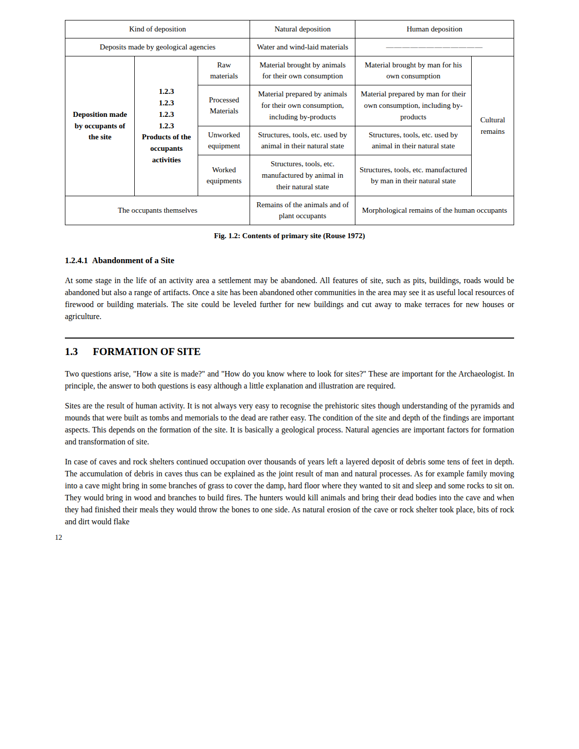| Kind of deposition | Natural deposition | Human deposition |
| --- | --- | --- |
| Deposits made by geological agencies | Water and wind-laid materials | ———————————— |
| Deposition made by occupants of the site | 1.2.3 1.2.3 1.2.3 1.2.3 Products of the occupants activities | Raw materials | Material brought by animals for their own consumption | Material brought by man for his own consumption | Cultural remains |
| Processed Materials | Material prepared by animals for their own consumption, including by-products | Material prepared by man for their own consumption, including by-products |
| Unworked equipment | Structures, tools, etc. used by animal in their natural state | Structures, tools, etc. used by animal in their natural state |
| Worked equipments | Structures, tools, etc. manufactured by animal in their natural state | Structures, tools, etc. manufactured by man in their natural state |
| The occupants themselves | Remains of the animals and of plant occupants | Morphological remains of the human occupants |
Fig. 1.2: Contents of primary site (Rouse 1972)
1.2.4.1 Abandonment of a Site
At some stage in the life of an activity area a settlement may be abandoned. All features of site, such as pits, buildings, roads would be abandoned but also a range of artifacts. Once a site has been abandoned other communities in the area may see it as useful local resources of firewood or building materials. The site could be leveled further for new buildings and cut away to make terraces for new houses or agriculture.
1.3 FORMATION OF SITE
Two questions arise, "How a site is made?" and "How do you know where to look for sites?" These are important for the Archaeologist. In principle, the answer to both questions is easy although a little explanation and illustration are required.
Sites are the result of human activity. It is not always very easy to recognise the prehistoric sites though understanding of the pyramids and mounds that were built as tombs and memorials to the dead are rather easy. The condition of the site and depth of the findings are important aspects. This depends on the formation of the site. It is basically a geological process. Natural agencies are important factors for formation and transformation of site.
In case of caves and rock shelters continued occupation over thousands of years left a layered deposit of debris some tens of feet in depth. The accumulation of debris in caves thus can be explained as the joint result of man and natural processes. As for example family moving into a cave might bring in some branches of grass to cover the damp, hard floor where they wanted to sit and sleep and some rocks to sit on. They would bring in wood and branches to build fires. The hunters would kill animals and bring their dead bodies into the cave and when they had finished their meals they would throw the bones to one side. As natural erosion of the cave or rock shelter took place, bits of rock and dirt would flake
12